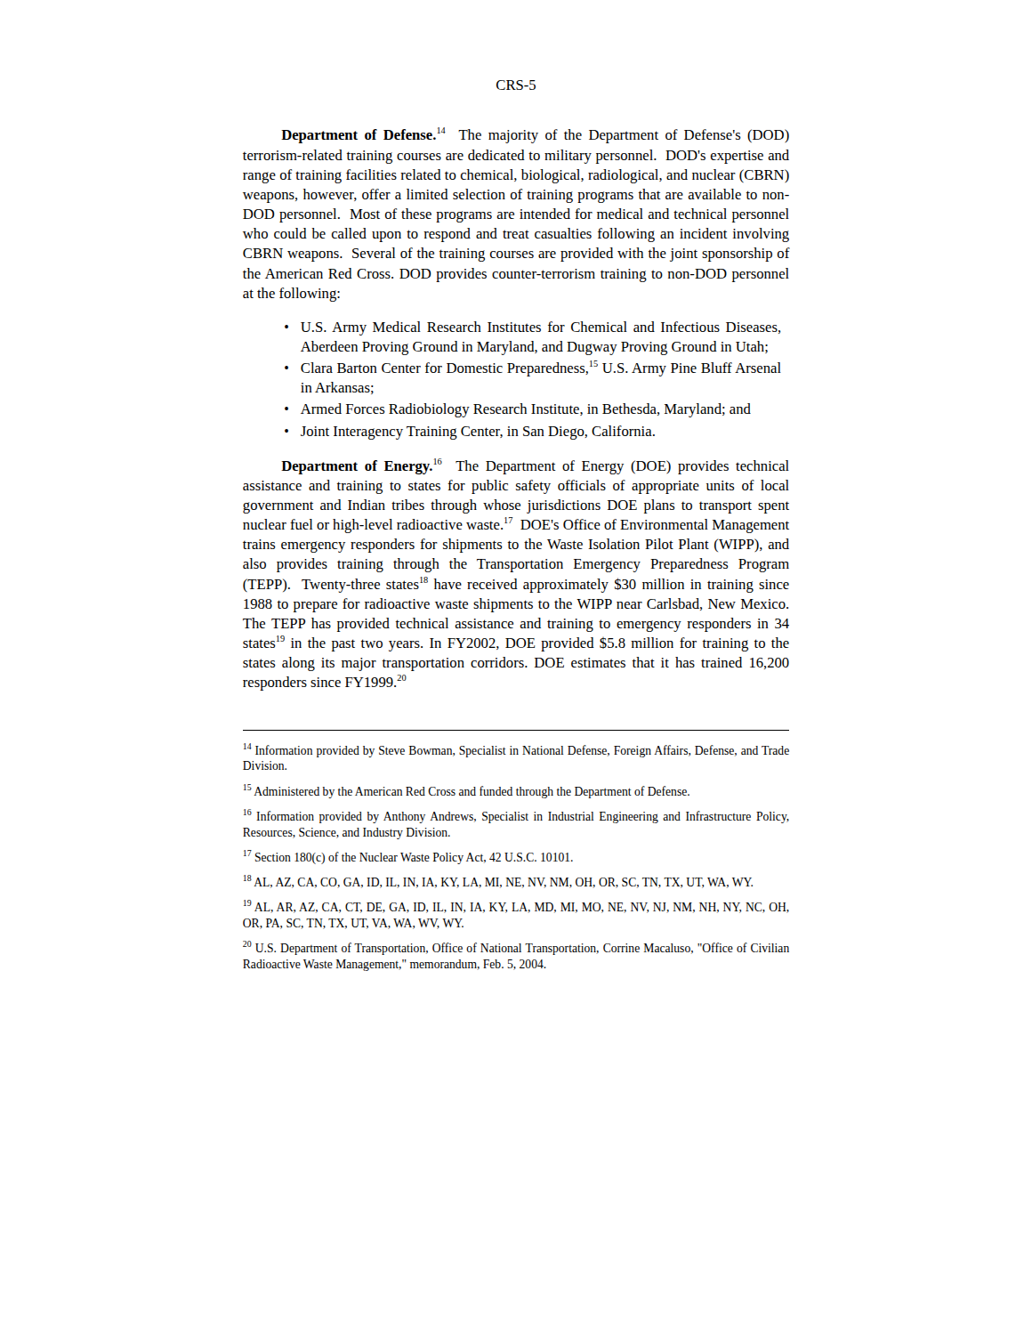CRS-5
Department of Defense.14 The majority of the Department of Defense's (DOD) terrorism-related training courses are dedicated to military personnel. DOD's expertise and range of training facilities related to chemical, biological, radiological, and nuclear (CBRN) weapons, however, offer a limited selection of training programs that are available to non-DOD personnel. Most of these programs are intended for medical and technical personnel who could be called upon to respond and treat casualties following an incident involving CBRN weapons. Several of the training courses are provided with the joint sponsorship of the American Red Cross. DOD provides counter-terrorism training to non-DOD personnel at the following:
U.S. Army Medical Research Institutes for Chemical and Infectious Diseases, Aberdeen Proving Ground in Maryland, and Dugway Proving Ground in Utah;
Clara Barton Center for Domestic Preparedness,15 U.S. Army Pine Bluff Arsenal in Arkansas;
Armed Forces Radiobiology Research Institute, in Bethesda, Maryland; and
Joint Interagency Training Center, in San Diego, California.
Department of Energy.16 The Department of Energy (DOE) provides technical assistance and training to states for public safety officials of appropriate units of local government and Indian tribes through whose jurisdictions DOE plans to transport spent nuclear fuel or high-level radioactive waste.17 DOE's Office of Environmental Management trains emergency responders for shipments to the Waste Isolation Pilot Plant (WIPP), and also provides training through the Transportation Emergency Preparedness Program (TEPP). Twenty-three states18 have received approximately $30 million in training since 1988 to prepare for radioactive waste shipments to the WIPP near Carlsbad, New Mexico. The TEPP has provided technical assistance and training to emergency responders in 34 states19 in the past two years. In FY2002, DOE provided $5.8 million for training to the states along its major transportation corridors. DOE estimates that it has trained 16,200 responders since FY1999.20
14 Information provided by Steve Bowman, Specialist in National Defense, Foreign Affairs, Defense, and Trade Division.
15 Administered by the American Red Cross and funded through the Department of Defense.
16 Information provided by Anthony Andrews, Specialist in Industrial Engineering and Infrastructure Policy, Resources, Science, and Industry Division.
17 Section 180(c) of the Nuclear Waste Policy Act, 42 U.S.C. 10101.
18 AL, AZ, CA, CO, GA, ID, IL, IN, IA, KY, LA, MI, NE, NV, NM, OH, OR, SC, TN, TX, UT, WA, WY.
19 AL, AR, AZ, CA, CT, DE, GA, ID, IL, IN, IA, KY, LA, MD, MI, MO, NE, NV, NJ, NM, NH, NY, NC, OH, OR, PA, SC, TN, TX, UT, VA, WA, WV, WY.
20 U.S. Department of Transportation, Office of National Transportation, Corrine Macaluso, "Office of Civilian Radioactive Waste Management," memorandum, Feb. 5, 2004.